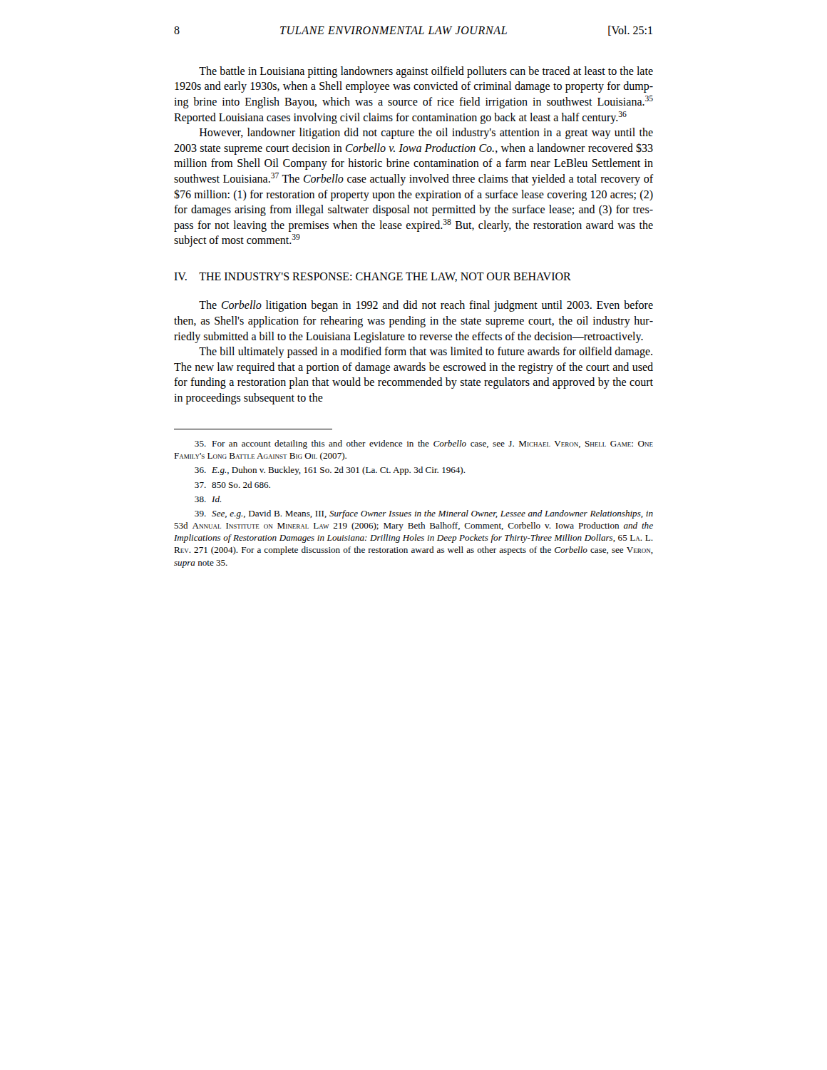8 Tulane Environmental Law Journal [Vol. 25:1
The battle in Louisiana pitting landowners against oilfield polluters can be traced at least to the late 1920s and early 1930s, when a Shell employee was convicted of criminal damage to property for dumping brine into English Bayou, which was a source of rice field irrigation in southwest Louisiana.35 Reported Louisiana cases involving civil claims for contamination go back at least a half century.36
However, landowner litigation did not capture the oil industry's attention in a great way until the 2003 state supreme court decision in Corbello v. Iowa Production Co., when a landowner recovered $33 million from Shell Oil Company for historic brine contamination of a farm near LeBleu Settlement in southwest Louisiana.37 The Corbello case actually involved three claims that yielded a total recovery of $76 million: (1) for restoration of property upon the expiration of a surface lease covering 120 acres; (2) for damages arising from illegal saltwater disposal not permitted by the surface lease; and (3) for trespass for not leaving the premises when the lease expired.38 But, clearly, the restoration award was the subject of most comment.39
IV. The Industry's Response: Change the Law, Not Our Behavior
The Corbello litigation began in 1992 and did not reach final judgment until 2003. Even before then, as Shell's application for rehearing was pending in the state supreme court, the oil industry hurriedly submitted a bill to the Louisiana Legislature to reverse the effects of the decision—retroactively.
The bill ultimately passed in a modified form that was limited to future awards for oilfield damage. The new law required that a portion of damage awards be escrowed in the registry of the court and used for funding a restoration plan that would be recommended by state regulators and approved by the court in proceedings subsequent to the
35. For an account detailing this and other evidence in the Corbello case, see J. Michael Veron, Shell Game: One Family's Long Battle Against Big Oil (2007).
36. E.g., Duhon v. Buckley, 161 So. 2d 301 (La. Ct. App. 3d Cir. 1964).
37. 850 So. 2d 686.
38. Id.
39. See, e.g., David B. Means, III, Surface Owner Issues in the Mineral Owner, Lessee and Landowner Relationships, in 53d Annual Institute on Mineral Law 219 (2006); Mary Beth Balhoff, Comment, Corbello v. Iowa Production and the Implications of Restoration Damages in Louisiana: Drilling Holes in Deep Pockets for Thirty-Three Million Dollars, 65 La. L. Rev. 271 (2004). For a complete discussion of the restoration award as well as other aspects of the Corbello case, see Veron, supra note 35.